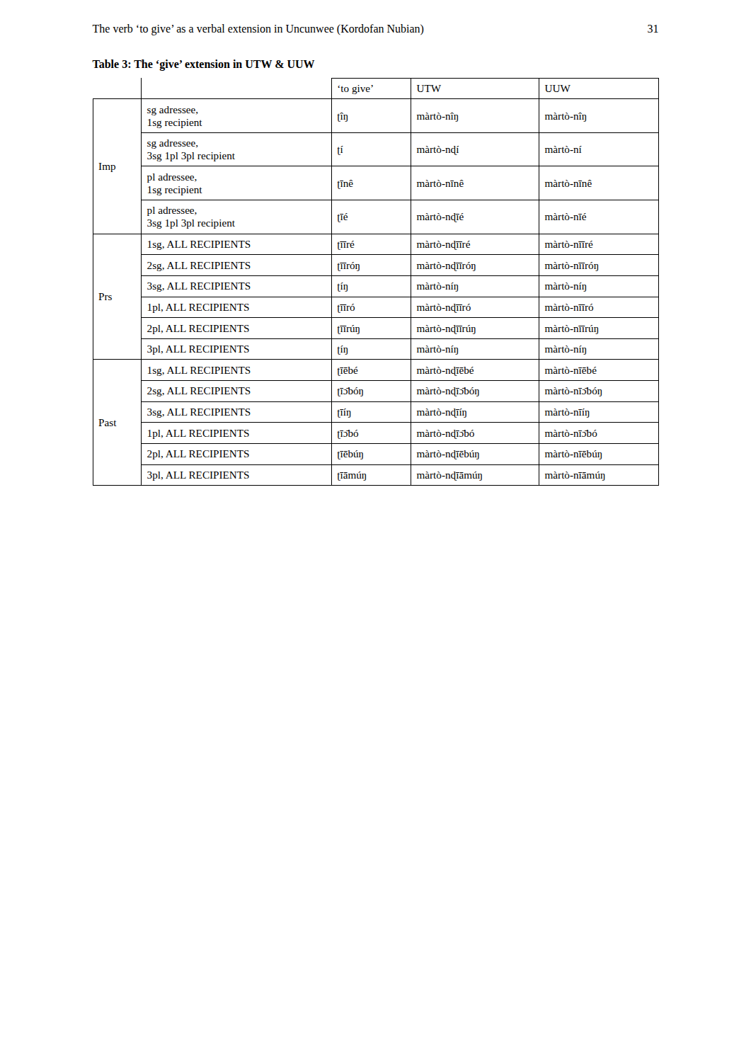The verb ‘to give’ as a verbal extension in Uncunwee (Kordofan Nubian) 31
Table 3: The ‘give’ extension in UTW & UUW
| | | ‘to give’ | UTW | UUW |
| --- | --- | --- | --- | --- |
| Imp | sg adressee, 1sg recipient | ʈîŋ | màrtò-nîŋ | màrtò-nîŋ |
| sg adressee, 3sg 1pl 3pl recipient | ʈí | màrtò-nɖí | màrtò-ní |
| pl adressee, 1sg recipient | ʈīnê | màrtò-nīnê | màrtò-nīnê |
| pl adressee, 3sg 1pl 3pl recipient | ʈīé | màrtò-nɖīé | màrtò-nīé |
| Prs | 1sg, ALL RECIPIENTS | ʈīīré | màrtò-nɖīīré | màrtò-nīīré |
| 2sg, ALL RECIPIENTS | ʈīīróŋ | màrtò-nɖīīróŋ | màrtò-nīīróŋ |
| 3sg, ALL RECIPIENTS | ʈíŋ | màrtò-níŋ | màrtò-níŋ |
| 1pl, ALL RECIPIENTS | ʈīīró | màrtò-nɖīīró | màrtò-nīīró |
| 2pl, ALL RECIPIENTS | ʈīīrúŋ | màrtò-nɖīīrúŋ | màrtò-nīīrúŋ |
| 3pl, ALL RECIPIENTS | ʈíŋ | màrtò-níŋ | màrtò-níŋ |
| Past | 1sg, ALL RECIPIENTS | ʈīēbé | màrtò-nɖīēbé | màrtò-nīēbé |
| 2sg, ALL RECIPIENTS | ʈīɔ̄bóŋ | màrtò-nɖīɔ̄bóŋ | màrtò-nīɔ̄bóŋ |
| 3sg, ALL RECIPIENTS | ʈīíŋ | màrtò-nɖīíŋ | màrtò-nīíŋ |
| 1pl, ALL RECIPIENTS | ʈīɔ̄bó | màrtò-nɖīɔ̄bó | màrtò-nīɔ̄bó |
| 2pl, ALL RECIPIENTS | ʈīēbúŋ | màrtò-nɖīēbúŋ | màrtò-nīēbúŋ |
| 3pl, ALL RECIPIENTS | ʈīāmúŋ | màrtò-nɖīāmúŋ | màrtò-nīāmúŋ |